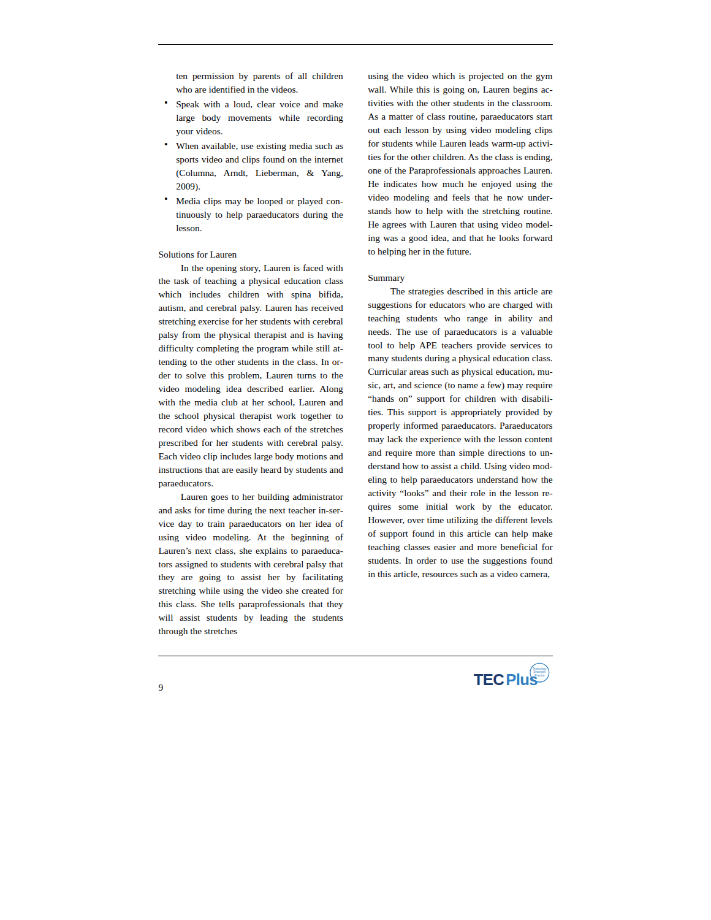ten permission by parents of all children who are identified in the videos.
Speak with a loud, clear voice and make large body movements while recording your videos.
When available, use existing media such as sports video and clips found on the internet (Columna, Arndt, Lieberman, & Yang, 2009).
Media clips may be looped or played continuously to help paraeducators during the lesson.
Solutions for Lauren
In the opening story, Lauren is faced with the task of teaching a physical education class which includes children with spina bifida, autism, and cerebral palsy. Lauren has received stretching exercise for her students with cerebral palsy from the physical therapist and is having difficulty completing the program while still attending to the other students in the class. In order to solve this problem, Lauren turns to the video modeling idea described earlier. Along with the media club at her school, Lauren and the school physical therapist work together to record video which shows each of the stretches prescribed for her students with cerebral palsy. Each video clip includes large body motions and instructions that are easily heard by students and paraeducators.
Lauren goes to her building administrator and asks for time during the next teacher in-service day to train paraeducators on her idea of using video modeling. At the beginning of Lauren’s next class, she explains to paraeducators assigned to students with cerebral palsy that they are going to assist her by facilitating stretching while using the video she created for this class. She tells paraprofessionals that they will assist students by leading the students through the stretches
using the video which is projected on the gym wall. While this is going on, Lauren begins activities with the other students in the classroom. As a matter of class routine, paraeducators start out each lesson by using video modeling clips for students while Lauren leads warm-up activities for the other children. As the class is ending, one of the Paraprofessionals approaches Lauren. He indicates how much he enjoyed using the video modeling and feels that he now understands how to help with the stretching routine. He agrees with Lauren that using video modeling was a good idea, and that he looks forward to helping her in the future.
Summary
The strategies described in this article are suggestions for educators who are charged with teaching students who range in ability and needs. The use of paraeducators is a valuable tool to help APE teachers provide services to many students during a physical education class. Curricular areas such as physical education, music, art, and science (to name a few) may require “hands on” support for children with disabilities. This support is appropriately provided by properly informed paraeducators. Paraeducators may lack the experience with the lesson content and require more than simple directions to understand how to assist a child. Using video modeling to help paraeducators understand how the activity “looks” and their role in the lesson requires some initial work by the educator. However, over time utilizing the different levels of support found in this article can help make teaching classes easier and more beneficial for students. In order to use the suggestions found in this article, resources such as a video camera,
9
TEC Plus Technology Strategies Practice